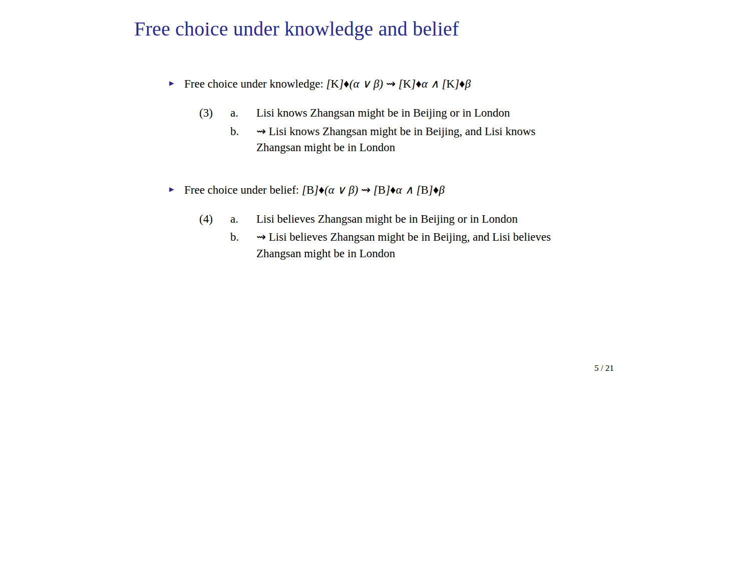Free choice under knowledge and belief
Free choice under knowledge: [K]♦(α ∨ β) ⇝ [K]♦α ∧ [K]♦β
| (3) | a. | Lisi knows Zhangsan might be in Beijing or in London |
| | b. | ⇝ Lisi knows Zhangsan might be in Beijing, and Lisi knows Zhangsan might be in London |
Free choice under belief: [B]♦(α ∨ β) ⇝ [B]♦α ∧ [B]♦β
| (4) | a. | Lisi believes Zhangsan might be in Beijing or in London |
| | b. | ⇝ Lisi believes Zhangsan might be in Beijing, and Lisi believes Zhangsan might be in London |
5 / 21